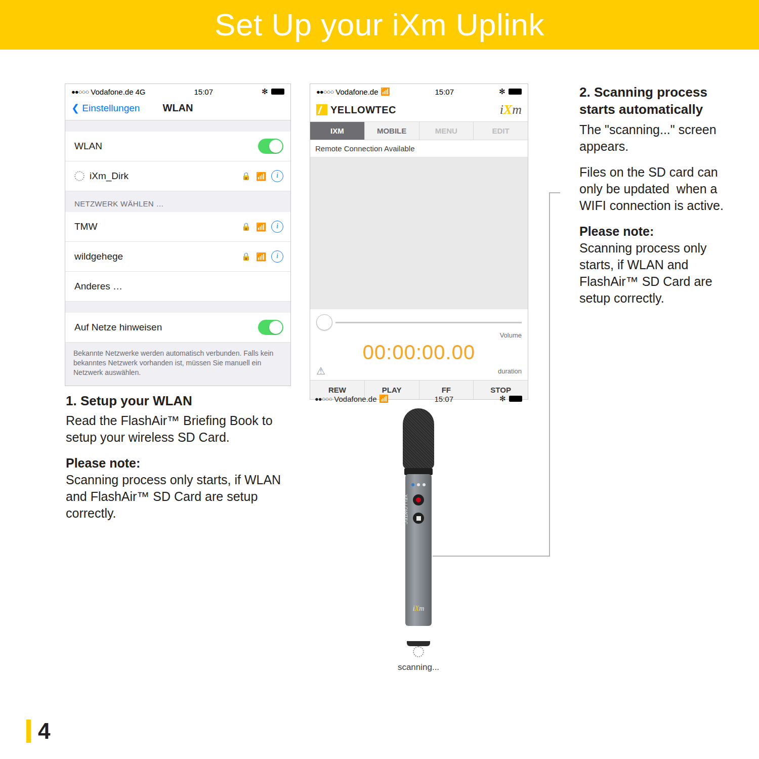Set Up your iXm Uplink
●●○○○ Vodafone.de 4G
15:07
✻
❮ Einstellungen
WLAN
WLAN
iXm_Dirk
🔒 📶 i
NETZWERK WÄHLEN …
TMW
🔒 📶 i
wildgehege
🔒 📶 i
Anderes …
Auf Netze hinweisen
Bekannte Netzwerke werden automatisch verbunden. Falls kein bekanntes Netzwerk vorhanden ist, müssen Sie manuell ein Netzwerk auswählen.
●●○○○ Vodafone.de 📶
15:07
✻
YELLOWTEC
iXm
IXM
MOBILE
MENU
EDIT
Remote Connection Available
Volume
00:00:00.00
⚠
duration
REW
PLAY
FF
STOP
●●○○○ Vodafone.de 📶
15:07
✻
YELLOWTEC
iXm
scanning...
1. Setup your WLAN
Read the FlashAir™ Briefing Book to setup your wireless SD Card.
Please note:
Scanning process only starts, if WLAN and FlashAir™ SD Card are setup correctly.
2. Scanning process starts automatically
The "scanning..." screen appears.
Files on the SD card can only be updated when a WIFI connection is active.
Please note:
Scanning process only starts, if WLAN and FlashAir™ SD Card are setup correctly.
4